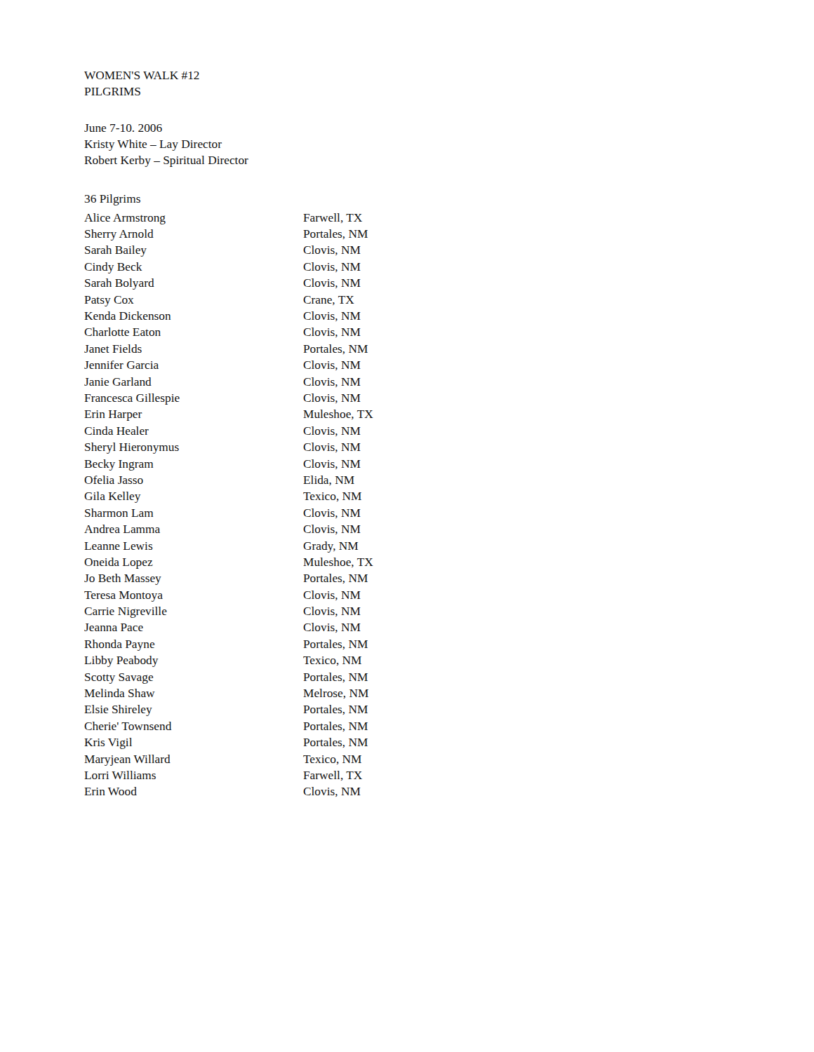WOMEN'S WALK #12
PILGRIMS
June 7-10. 2006
Kristy White – Lay Director
Robert Kerby – Spiritual Director
36 Pilgrims
| Alice Armstrong | Farwell, TX |
| Sherry Arnold | Portales, NM |
| Sarah Bailey | Clovis, NM |
| Cindy Beck | Clovis, NM |
| Sarah Bolyard | Clovis, NM |
| Patsy Cox | Crane, TX |
| Kenda Dickenson | Clovis, NM |
| Charlotte Eaton | Clovis, NM |
| Janet Fields | Portales, NM |
| Jennifer Garcia | Clovis, NM |
| Janie Garland | Clovis, NM |
| Francesca Gillespie | Clovis, NM |
| Erin Harper | Muleshoe, TX |
| Cinda Healer | Clovis, NM |
| Sheryl Hieronymus | Clovis, NM |
| Becky Ingram | Clovis, NM |
| Ofelia Jasso | Elida, NM |
| Gila Kelley | Texico, NM |
| Sharmon Lam | Clovis, NM |
| Andrea Lamma | Clovis, NM |
| Leanne Lewis | Grady, NM |
| Oneida Lopez | Muleshoe, TX |
| Jo Beth Massey | Portales, NM |
| Teresa Montoya | Clovis, NM |
| Carrie Nigreville | Clovis, NM |
| Jeanna Pace | Clovis, NM |
| Rhonda Payne | Portales, NM |
| Libby Peabody | Texico, NM |
| Scotty Savage | Portales, NM |
| Melinda Shaw | Melrose, NM |
| Elsie Shireley | Portales, NM |
| Cherie' Townsend | Portales, NM |
| Kris Vigil | Portales, NM |
| Maryjean Willard | Texico, NM |
| Lorri Williams | Farwell, TX |
| Erin Wood | Clovis, NM |